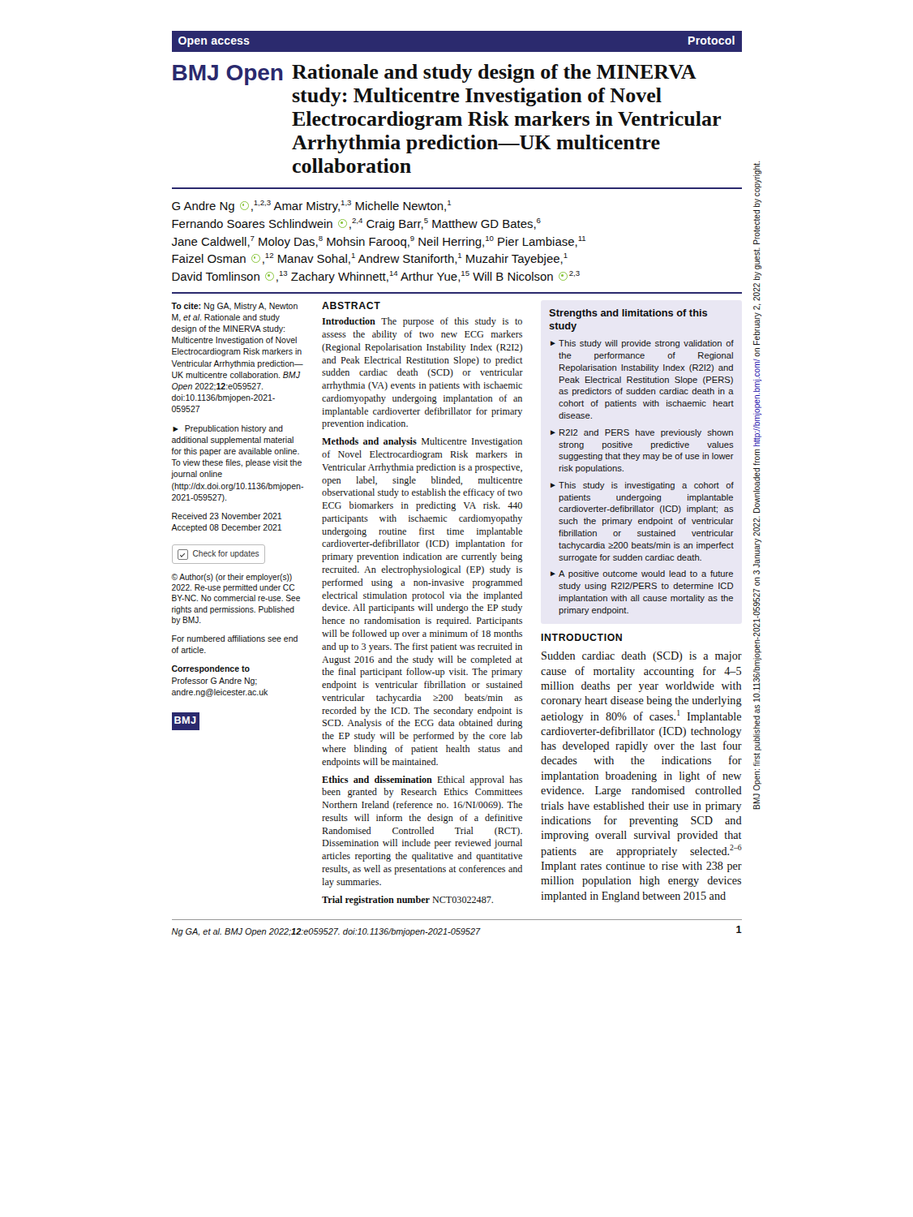BMJ Open: first published as 10.1136/bmjopen-2021-059527 on 3 January 2022. Downloaded from http://bmjopen.bmj.com/ on February 2, 2022 by guest. Protected by copyright.
Open access Protocol
BMJ Open
Rationale and study design of the MINERVA study: Multicentre Investigation of Novel Electrocardiogram Risk markers in Ventricular Arrhythmia prediction—UK multicentre collaboration
G Andre Ng ,1,2,3 Amar Mistry,1,3 Michelle Newton,1
Fernando Soares Schlindwein ,2,4 Craig Barr,5 Matthew GD Bates,6
Jane Caldwell,7 Moloy Das,8 Mohsin Farooq,9 Neil Herring,10 Pier Lambiase,11
Faizel Osman ,12 Manav Sohal,1 Andrew Staniforth,1 Muzahir Tayebjee,1
David Tomlinson ,13 Zachary Whinnett,14 Arthur Yue,15 Will B Nicolson 2,3
To cite: Ng GA, Mistry A, Newton M, et al. Rationale and study design of the MINERVA study: Multicentre Investigation of Novel Electrocardiogram Risk markers in Ventricular Arrhythmia prediction—UK multicentre collaboration. BMJ Open 2022;12:e059527. doi:10.1136/bmjopen-2021-059527
► Prepublication history and additional supplemental material for this paper are available online. To view these files, please visit the journal online (http://dx.doi.org/10.1136/bmjopen-2021-059527).
Received 23 November 2021
Accepted 08 December 2021
Check for updates
© Author(s) (or their employer(s)) 2022. Re-use permitted under CC BY-NC. No commercial re-use. See rights and permissions. Published by BMJ.
For numbered affiliations see end of article.
Correspondence to Professor G Andre Ng;
andre.ng@leicester.ac.uk
BMJ
Abstract
Introduction The purpose of this study is to assess the ability of two new ECG markers (Regional Repolarisation Instability Index (R2I2) and Peak Electrical Restitution Slope) to predict sudden cardiac death (SCD) or ventricular arrhythmia (VA) events in patients with ischaemic cardiomyopathy undergoing implantation of an implantable cardioverter defibrillator for primary prevention indication.
Methods and analysis Multicentre Investigation of Novel Electrocardiogram Risk markers in Ventricular Arrhythmia prediction is a prospective, open label, single blinded, multicentre observational study to establish the efficacy of two ECG biomarkers in predicting VA risk. 440 participants with ischaemic cardiomyopathy undergoing routine first time implantable cardioverter-defibrillator (ICD) implantation for primary prevention indication are currently being recruited. An electrophysiological (EP) study is performed using a non-invasive programmed electrical stimulation protocol via the implanted device. All participants will undergo the EP study hence no randomisation is required. Participants will be followed up over a minimum of 18 months and up to 3 years. The first patient was recruited in August 2016 and the study will be completed at the final participant follow-up visit. The primary endpoint is ventricular fibrillation or sustained ventricular tachycardia ≥200 beats/min as recorded by the ICD. The secondary endpoint is SCD. Analysis of the ECG data obtained during the EP study will be performed by the core lab where blinding of patient health status and endpoints will be maintained.
Ethics and dissemination Ethical approval has been granted by Research Ethics Committees Northern Ireland (reference no. 16/NI/0069). The results will inform the design of a definitive Randomised Controlled Trial (RCT). Dissemination will include peer reviewed journal articles reporting the qualitative and quantitative results, as well as presentations at conferences and lay summaries.
Trial registration number NCT03022487.
Strengths and limitations of this study
This study will provide strong validation of the performance of Regional Repolarisation Instability Index (R2I2) and Peak Electrical Restitution Slope (PERS) as predictors of sudden cardiac death in a cohort of patients with ischaemic heart disease.
R2I2 and PERS have previously shown strong positive predictive values suggesting that they may be of use in lower risk populations.
This study is investigating a cohort of patients undergoing implantable cardioverter-defibrillator (ICD) implant; as such the primary endpoint of ventricular fibrillation or sustained ventricular tachycardia ≥200 beats/min is an imperfect surrogate for sudden cardiac death.
A positive outcome would lead to a future study using R2I2/PERS to determine ICD implantation with all cause mortality as the primary endpoint.
Introduction
Sudden cardiac death (SCD) is a major cause of mortality accounting for 4–5 million deaths per year worldwide with coronary heart disease being the underlying aetiology in 80% of cases.1 Implantable cardioverter-defibrillator (ICD) technology has developed rapidly over the last four decades with the indications for implantation broadening in light of new evidence. Large randomised controlled trials have established their use in primary indications for preventing SCD and improving overall survival provided that patients are appropriately selected.2–6 Implant rates continue to rise with 238 per million population high energy devices implanted in England between 2015 and
Ng GA, et al. BMJ Open 2022;12:e059527. doi:10.1136/bmjopen-2021-059527
1